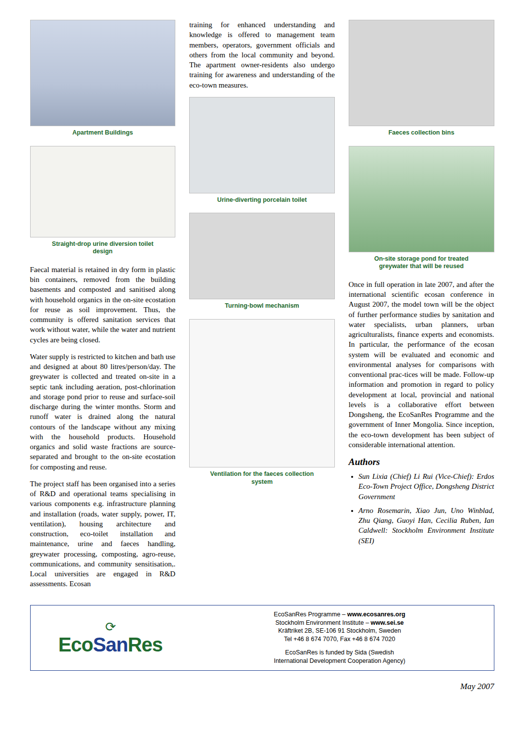Apartment Buildings
Straight-drop urine diversion toilet
design
Faecal material is retained in dry form in plastic bin containers, removed from the building basements and composted and sanitised along with household organics in the on-site ecostation for reuse as soil improvement. Thus, the community is offered sanitation services that work without water, while the water and nutrient cycles are being closed.
Water supply is restricted to kitchen and bath use and designed at about 80 litres/person/day. The greywater is collected and treated on-site in a septic tank including aeration, post-chlorination and storage pond prior to reuse and surface-soil discharge during the winter months. Storm and runoff water is drained along the natural contours of the landscape without any mixing with the household products. Household organics and solid waste fractions are source-separated and brought to the on-site ecostation for composting and reuse.
The project staff has been organised into a series of R&D and operational teams specialising in various components e.g. infrastructure planning and installation (roads, water supply, power, IT, ventilation), housing architecture and construction, eco-toilet installation and maintenance, urine and faeces handling, greywater processing, composting, agro-reuse, communications, and community sensitisation,. Local universities are engaged in R&D assessments. Ecosan
training for enhanced understanding and knowledge is offered to management team members, operators, government officials and others from the local community and beyond. The apartment owner-residents also undergo training for awareness and understanding of the eco-town measures.
Urine-diverting porcelain toilet
Turning-bowl mechanism
Ventilation for the faeces collection
system
Faeces collection bins
On-site storage pond for treated
greywater that will be reused
Once in full operation in late 2007, and after the international scientific ecosan conference in August 2007, the model town will be the object of further performance studies by sanitation and water specialists, urban planners, urban agriculturalists, finance experts and economists. In particular, the performance of the ecosan system will be evaluated and economic and environmental analyses for comparisons with conventional prac-tices will be made. Follow-up information and promotion in regard to policy development at local, provincial and national levels is a collaborative effort between Dongsheng, the EcoSanRes Programme and the government of Inner Mongolia. Since inception, the eco-town development has been subject of considerable international attention.
Authors
Sun Lixia (Chief) Li Rui (Vice-Chief): Erdos Eco-Town Project Office, Dongsheng District Government
Arno Rosemarin, Xiao Jun, Uno Winblad, Zhu Qiang, Guoyi Han, Cecilia Ruben, Ian Caldwell: Stockholm Environment Institute (SEI)
⟳
Eco San Res
EcoSanRes Programme – www.ecosanres.org
Stockholm Environment Institute – www.sei.se
Kräftriket 2B, SE-106 91 Stockholm, Sweden
Tel +46 8 674 7070, Fax +46 8 674 7020
EcoSanRes is funded by Sida (Swedish
International Development Cooperation Agency)
May 2007